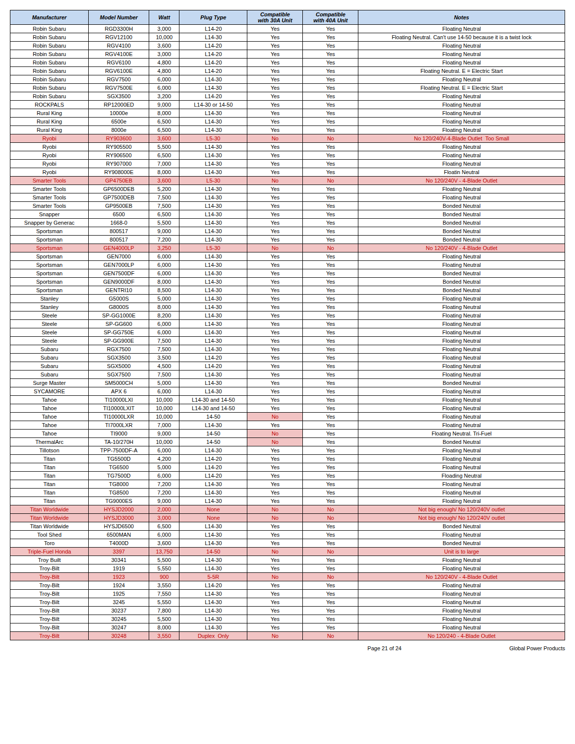| Manufacturer | Model Number | Watt | Plug Type | Compatible with 30A Unit | Compatible with 40A Unit | Notes |
| --- | --- | --- | --- | --- | --- | --- |
| Robin Subaru | RGD3300H | 3,000 | L14-20 | Yes | Yes | Floating Neutral |
| Robin Subaru | RGV12100 | 10,000 | L14-30 | Yes | Yes | Floating Neutral. Can't use 14-50 because it is a twist lock |
| Robin Subaru | RGV4100 | 3,600 | L14-20 | Yes | Yes | Floating Neutral |
| Robin Subaru | RGV4100E | 3,000 | L14-20 | Yes | Yes | Floating Neutral |
| Robin Subaru | RGV6100 | 4,800 | L14-20 | Yes | Yes | Floating Neutral |
| Robin Subaru | RGV6100E | 4,800 | L14-20 | Yes | Yes | Floating Neutral. E = Electric Start |
| Robin Subaru | RGV7500 | 6,000 | L14-30 | Yes | Yes | Floating Neutral |
| Robin Subaru | RGV7500E | 6,000 | L14-30 | Yes | Yes | Floating Neutral. E = Electric Start |
| Robin Subaru | SGX3500 | 3,200 | L14-20 | Yes | Yes | Floating Neutral |
| ROCKPALS | RP12000ED | 9,000 | L14-30 or 14-50 | Yes | Yes | Floating Neutral |
| Rural King | 10000e | 8,000 | L14-30 | Yes | Yes | Floating Neutral |
| Rural King | 6500e | 6,500 | L14-30 | Yes | Yes | Floating Neutral |
| Rural King | 8000e | 6,500 | L14-30 | Yes | Yes | Floating Neutral |
| Ryobi | RY903600 | 3,600 | L5-30 | No | No | No 120/240V-4-Blade Outlet Too Small |
| Ryobi | RY905500 | 5,500 | L14-30 | Yes | Yes | Floating Neutral |
| Ryobi | RY906500 | 6,500 | L14-30 | Yes | Yes | Floating Neutral |
| Ryobi | RY907000 | 7,000 | L14-30 | Yes | Yes | Floating Neutral |
| Ryobi | RY908000E | 8,000 | L14-30 | Yes | Yes | Floatin Neutral |
| Smarter Tools | GP4750EB | 3,600 | L5-30 | No | No | No 120/240V - 4-Blade Outlet |
| Smarter Tools | GP6500DEB | 5,200 | L14-30 | Yes | Yes | Floating Neutral |
| Smarter Tools | GP7500DEB | 7,500 | L14-30 | Yes | Yes | Floating Neutral |
| Smarter Tools | GP9500EB | 7,500 | L14-30 | Yes | Yes | Bonded Neutral |
| Snapper | 6500 | 6,500 | L14-30 | Yes | Yes | Bonded Neutral |
| Snapper by Generac | 1668-0 | 5,500 | L14-30 | Yes | Yes | Bonded Neutral |
| Sportsman | 800517 | 9,000 | L14-30 | Yes | Yes | Bonded Neutral |
| Sportsman | 800517 | 7,200 | L14-30 | Yes | Yes | Bonded Neutral |
| Sportsman | GEN4000LP | 3,250 | L5-30 | No | No | No 120/240V - 4-Blade Outlet |
| Sportsman | GEN7000 | 6,000 | L14-30 | Yes | Yes | Floating Neutral |
| Sportsman | GEN7000LP | 6,000 | L14-30 | Yes | Yes | Floating Neutral |
| Sportsman | GEN7500DF | 6,000 | L14-30 | Yes | Yes | Bonded Neutral |
| Sportsman | GEN9000DF | 8,000 | L14-30 | Yes | Yes | Bonded Neutral |
| Sportsman | GENTRI10 | 8,500 | L14-30 | Yes | Yes | Bonded Neutral |
| Stanley | G5000S | 5,000 | L14-30 | Yes | Yes | Floating Neutral |
| Stanley | G8000S | 8,000 | L14-30 | Yes | Yes | Floating Neutral |
| Steele | SP-GG1000E | 8,200 | L14-30 | Yes | Yes | Floating Neutral |
| Steele | SP-GG600 | 6,000 | L14-30 | Yes | Yes | Floating Neutral |
| Steele | SP-GG750E | 6,000 | L14-30 | Yes | Yes | Floating Neutral |
| Steele | SP-GG900E | 7,500 | L14-30 | Yes | Yes | Floating Neutral |
| Subaru | RGX7500 | 7,500 | L14-30 | Yes | Yes | Floating Neutral |
| Subaru | SGX3500 | 3,500 | L14-20 | Yes | Yes | Floating Neutral |
| Subaru | SGX5000 | 4,500 | L14-20 | Yes | Yes | Floating Neutral |
| Subaru | SGX7500 | 7,500 | L14-30 | Yes | Yes | Floating Neutral |
| Surge Master | SM5000CH | 5,000 | L14-30 | Yes | Yes | Bonded Neutral |
| SYCAMORE | APX 6 | 6,000 | L14-30 | Yes | Yes | Floating Neutral |
| Tahoe | TI10000LXI | 10,000 | L14-30 and 14-50 | Yes | Yes | Floating Neutral |
| Tahoe | TI10000LXIT | 10,000 | L14-30 and 14-50 | Yes | Yes | Floating Neutral |
| Tahoe | TI10000LXR | 10,000 | 14-50 | No | Yes | Floating Neutral |
| Tahoe | TI7000LXR | 7,000 | L14-30 | Yes | Yes | Floating Neutral |
| Tahoe | TI9000 | 9,000 | 14-50 | No | Yes | Floating Neutral. Tri-Fuel |
| ThermalArc | TA-10/270H | 10,000 | 14-50 | No | Yes | Bonded Neutral |
| Tillotson | TPP-7500DF-A | 6,000 | L14-30 | Yes | Yes | Floating Neutral |
| Titan | TG5500D | 4,200 | L14-20 | Yes | Yes | Floating Neutral |
| Titan | TG6500 | 5,000 | L14-20 | Yes | Yes | Floating Neutral |
| Titan | TG7500D | 6,000 | L14-20 | Yes | Yes | Floading Neutral |
| Titan | TG8000 | 7,200 | L14-30 | Yes | Yes | Floating Neutral |
| Titan | TG8500 | 7,200 | L14-30 | Yes | Yes | Floating Neutral |
| Titan | TG9000ES | 9,000 | L14-30 | Yes | Yes | Floating Neutral |
| Titan Worldwide | HYSJD2000 | 2,000 | None | No | No | Not big enough/ No 120/240V outlet |
| Titan Worldwide | HYSJD3000 | 3,000 | None | No | No | Not big enough/ No 120/240V outlet |
| Titan Worldwide | HYSJD6500 | 6,500 | L14-30 | Yes | Yes | Bonded Neutral |
| Tool Shed | 6500MAN | 6,000 | L14-30 | Yes | Yes | Floating Neutral |
| Toro | T4000D | 3,600 | L14-30 | Yes | Yes | Bonded Neutral |
| Triple-Fuel Honda | 3397 | 13,750 | 14-50 | No | No | Unit is to large |
| Troy Built | 30341 | 5,500 | L14-30 | Yes | Yes | Floating Neutral |
| Troy-Bilt | 1919 | 5,550 | L14-30 | Yes | Yes | Floating Neutral |
| Troy-Bilt | 1923 | 900 | 5-5R | No | No | No 120/240V - 4-Blade Outlet |
| Troy-Bilt | 1924 | 3,550 | L14-20 | Yes | Yes | Floating Neutral |
| Troy-Bilt | 1925 | 7,550 | L14-30 | Yes | Yes | Floating Neutral |
| Troy-Bilt | 3245 | 5,550 | L14-30 | Yes | Yes | Floating Neutral |
| Troy-Bilt | 30237 | 7,800 | L14-30 | Yes | Yes | Floating Neutral |
| Troy-Bilt | 30245 | 5,500 | L14-30 | Yes | Yes | Floating Neutral |
| Troy-Bilt | 30247 | 8,000 | L14-30 | Yes | Yes | Floating Neutral |
| Troy-Bilt | 30248 | 3,550 | Duplex Only | No | No | No 120/240 - 4-Blade Outlet |
Page 21 of 24
Global Power Products